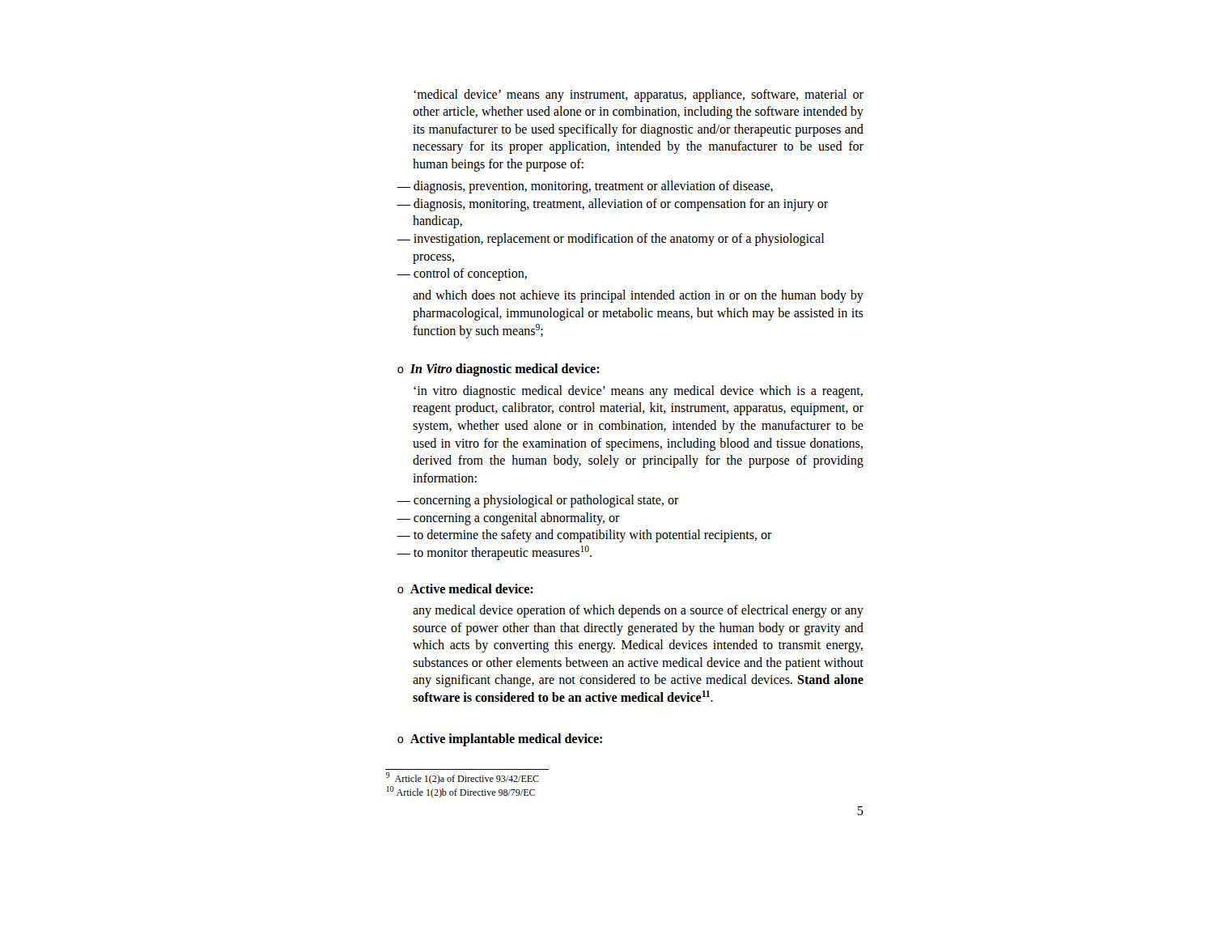‘medical device’ means any instrument, apparatus, appliance, software, material or other article, whether used alone or in combination, including the software intended by its manufacturer to be used specifically for diagnostic and/or therapeutic purposes and necessary for its proper application, intended by the manufacturer to be used for human beings for the purpose of:
diagnosis, prevention, monitoring, treatment or alleviation of disease,
diagnosis, monitoring, treatment, alleviation of or compensation for an injury or handicap,
investigation, replacement or modification of the anatomy or of a physiological process,
control of conception,
and which does not achieve its principal intended action in or on the human body by pharmacological, immunological or metabolic means, but which may be assisted in its function by such means9;
o In Vitro diagnostic medical device:
‘in vitro diagnostic medical device’ means any medical device which is a reagent, reagent product, calibrator, control material, kit, instrument, apparatus, equipment, or system, whether used alone or in combination, intended by the manufacturer to be used in vitro for the examination of specimens, including blood and tissue donations, derived from the human body, solely or principally for the purpose of providing information:
concerning a physiological or pathological state, or
concerning a congenital abnormality, or
to determine the safety and compatibility with potential recipients, or
to monitor therapeutic measures10.
o Active medical device:
any medical device operation of which depends on a source of electrical energy or any source of power other than that directly generated by the human body or gravity and which acts by converting this energy. Medical devices intended to transmit energy, substances or other elements between an active medical device and the patient without any significant change, are not considered to be active medical devices. Stand alone software is considered to be an active medical device11.
o Active implantable medical device:
9 Article 1(2)a of Directive 93/42/EEC
10 Article 1(2)b of Directive 98/79/EC
5